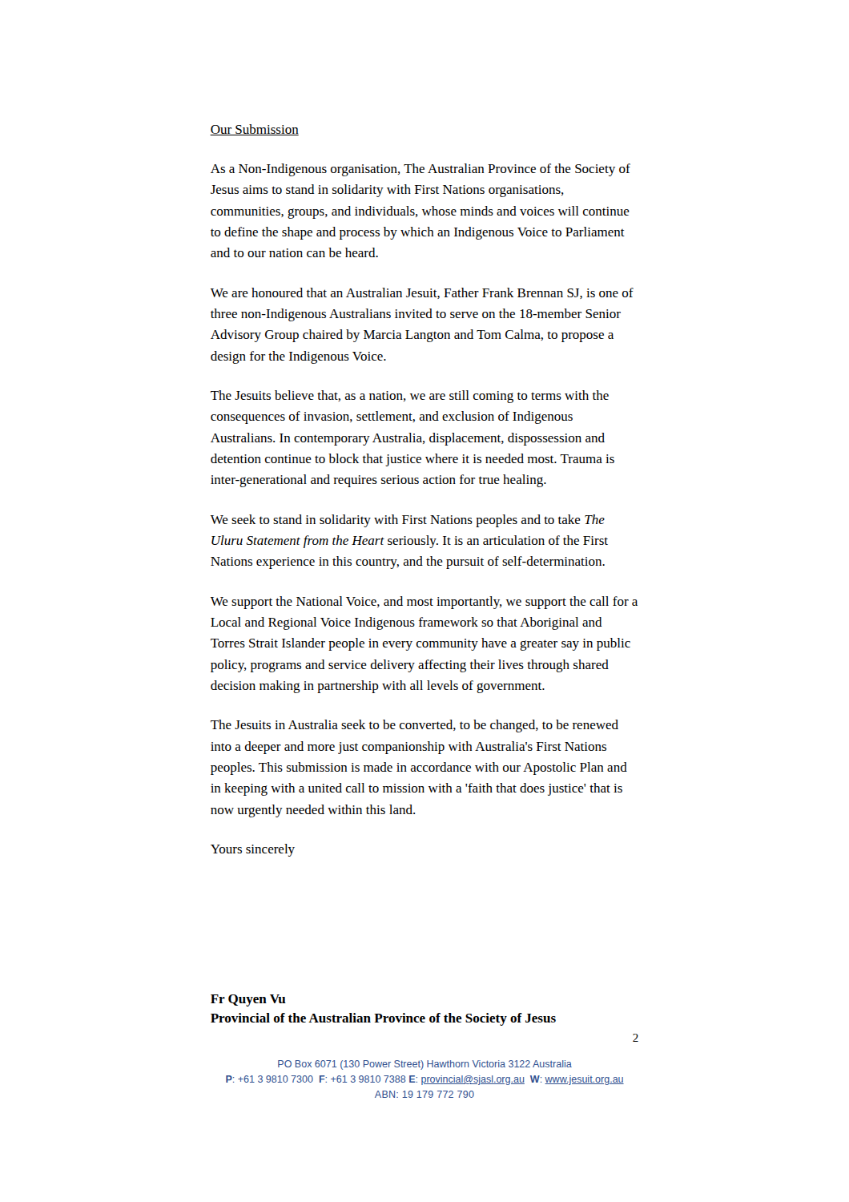Our Submission
As a Non-Indigenous organisation, The Australian Province of the Society of Jesus aims to stand in solidarity with First Nations organisations, communities, groups, and individuals, whose minds and voices will continue to define the shape and process by which an Indigenous Voice to Parliament and to our nation can be heard.
We are honoured that an Australian Jesuit, Father Frank Brennan SJ, is one of three non-Indigenous Australians invited to serve on the 18-member Senior Advisory Group chaired by Marcia Langton and Tom Calma, to propose a design for the Indigenous Voice.
The Jesuits believe that, as a nation, we are still coming to terms with the consequences of invasion, settlement, and exclusion of Indigenous Australians. In contemporary Australia, displacement, dispossession and detention continue to block that justice where it is needed most. Trauma is inter-generational and requires serious action for true healing.
We seek to stand in solidarity with First Nations peoples and to take The Uluru Statement from the Heart seriously. It is an articulation of the First Nations experience in this country, and the pursuit of self-determination.
We support the National Voice, and most importantly, we support the call for a Local and Regional Voice Indigenous framework so that Aboriginal and Torres Strait Islander people in every community have a greater say in public policy, programs and service delivery affecting their lives through shared decision making in partnership with all levels of government.
The Jesuits in Australia seek to be converted, to be changed, to be renewed into a deeper and more just companionship with Australia's First Nations peoples. This submission is made in accordance with our Apostolic Plan and in keeping with a united call to mission with a 'faith that does justice' that is now urgently needed within this land.
Yours sincerely
Fr Quyen Vu Provincial of the Australian Province of the Society of Jesus
2
PO Box 6071 (130 Power Street) Hawthorn Victoria 3122 Australia
P: +61 3 9810 7300 F: +61 3 9810 7388 E: provincial@sjasl.org.au W: www.jesuit.org.au
ABN: 19 179 772 790